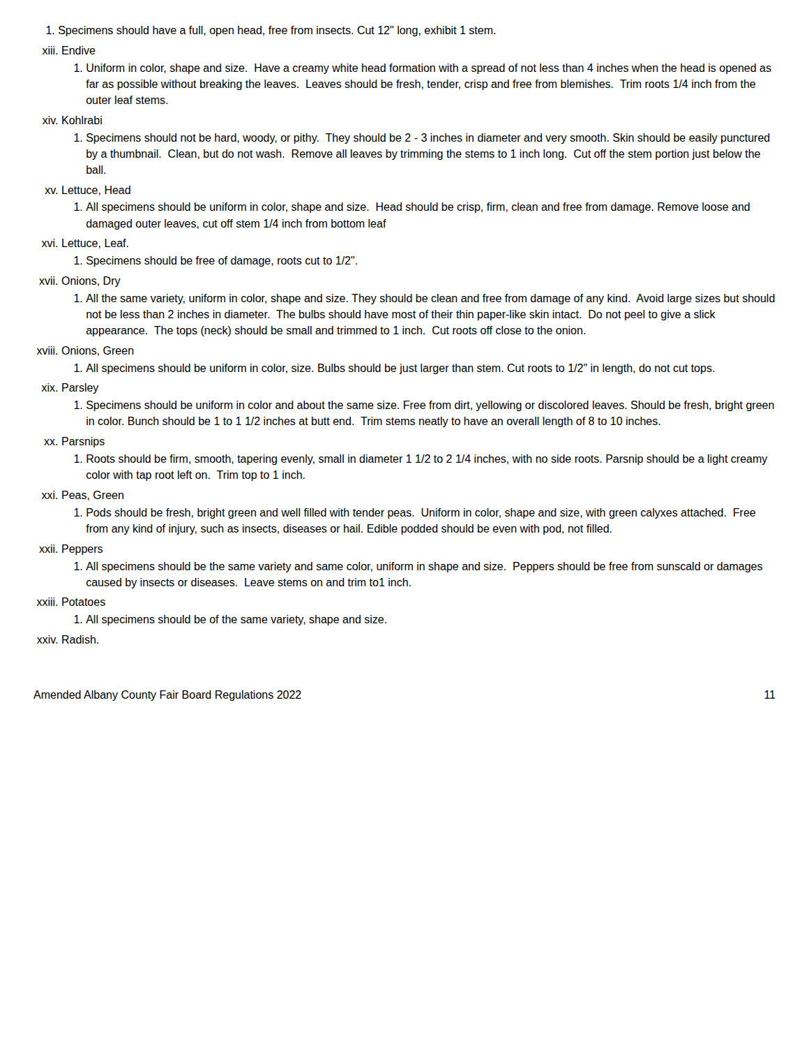Specimens should have a full, open head, free from insects. Cut 12" long, exhibit 1 stem.
Endive
Uniform in color, shape and size. Have a creamy white head formation with a spread of not less than 4 inches when the head is opened as far as possible without breaking the leaves. Leaves should be fresh, tender, crisp and free from blemishes. Trim roots 1/4 inch from the outer leaf stems.
Kohlrabi
Specimens should not be hard, woody, or pithy. They should be 2 - 3 inches in diameter and very smooth. Skin should be easily punctured by a thumbnail. Clean, but do not wash. Remove all leaves by trimming the stems to 1 inch long. Cut off the stem portion just below the ball.
Lettuce, Head
All specimens should be uniform in color, shape and size. Head should be crisp, firm, clean and free from damage. Remove loose and damaged outer leaves, cut off stem 1/4 inch from bottom leaf
Lettuce, Leaf.
Specimens should be free of damage, roots cut to 1/2".
Onions, Dry
All the same variety, uniform in color, shape and size. They should be clean and free from damage of any kind. Avoid large sizes but should not be less than 2 inches in diameter. The bulbs should have most of their thin paper-like skin intact. Do not peel to give a slick appearance. The tops (neck) should be small and trimmed to 1 inch. Cut roots off close to the onion.
Onions, Green
All specimens should be uniform in color, size. Bulbs should be just larger than stem. Cut roots to 1/2" in length, do not cut tops.
Parsley
Specimens should be uniform in color and about the same size. Free from dirt, yellowing or discolored leaves. Should be fresh, bright green in color. Bunch should be 1 to 1 1/2 inches at butt end. Trim stems neatly to have an overall length of 8 to 10 inches.
Parsnips
Roots should be firm, smooth, tapering evenly, small in diameter 1 1/2 to 2 1/4 inches, with no side roots. Parsnip should be a light creamy color with tap root left on. Trim top to 1 inch.
Peas, Green
Pods should be fresh, bright green and well filled with tender peas. Uniform in color, shape and size, with green calyxes attached. Free from any kind of injury, such as insects, diseases or hail. Edible podded should be even with pod, not filled.
Peppers
All specimens should be the same variety and same color, uniform in shape and size. Peppers should be free from sunscald or damages caused by insects or diseases. Leave stems on and trim to1 inch.
Potatoes
All specimens should be of the same variety, shape and size.
Radish.
Amended Albany County Fair Board Regulations 2022 11